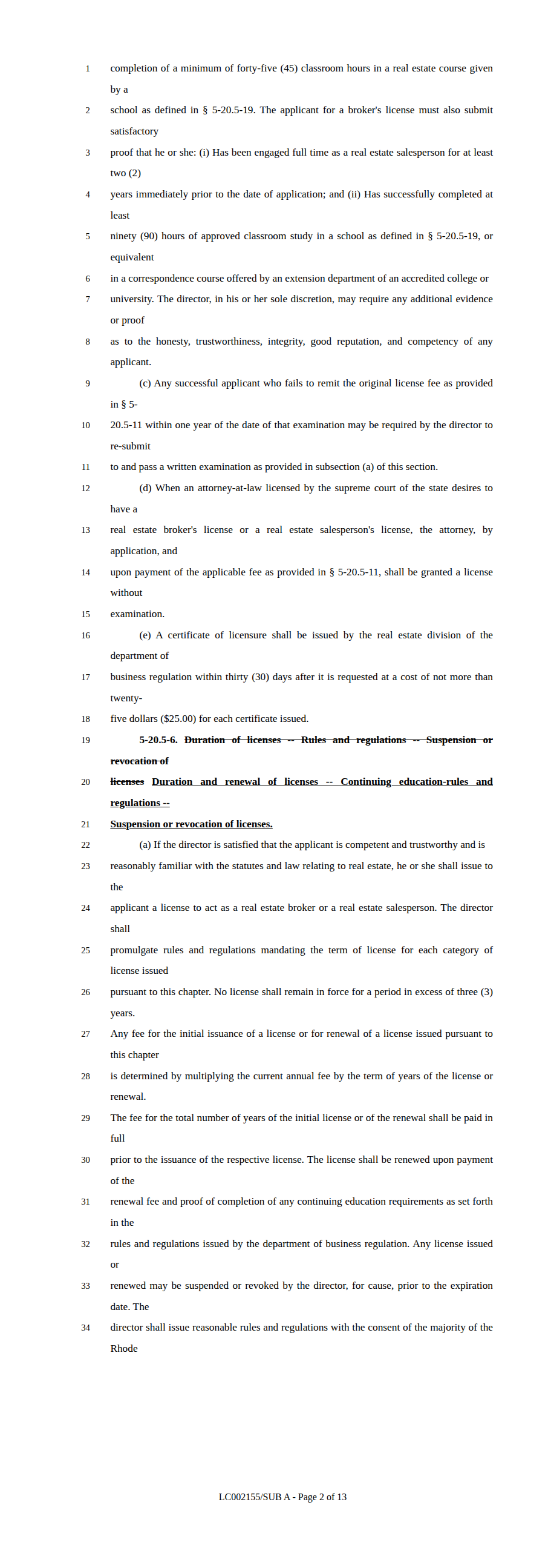1
completion of a minimum of forty-five (45) classroom hours in a real estate course given by a
2
school as defined in § 5-20.5-19. The applicant for a broker's license must also submit satisfactory
3
proof that he or she: (i) Has been engaged full time as a real estate salesperson for at least two (2)
4
years immediately prior to the date of application; and (ii) Has successfully completed at least
5
ninety (90) hours of approved classroom study in a school as defined in § 5-20.5-19, or equivalent
6
in a correspondence course offered by an extension department of an accredited college or
7
university. The director, in his or her sole discretion, may require any additional evidence or proof
8
as to the honesty, trustworthiness, integrity, good reputation, and competency of any applicant.
9
(c) Any successful applicant who fails to remit the original license fee as provided in § 5-
10
20.5-11 within one year of the date of that examination may be required by the director to re-submit
11
to and pass a written examination as provided in subsection (a) of this section.
12
(d) When an attorney-at-law licensed by the supreme court of the state desires to have a
13
real estate broker's license or a real estate salesperson's license, the attorney, by application, and
14
upon payment of the applicable fee as provided in § 5-20.5-11, shall be granted a license without
15
examination.
16
(e) A certificate of licensure shall be issued by the real estate division of the department of
17
business regulation within thirty (30) days after it is requested at a cost of not more than twenty-
18
five dollars ($25.00) for each certificate issued.
19
5-20.5-6. Duration of licenses -- Rules and regulations -- Suspension or revocation of
20
licenses Duration and renewal of licenses -- Continuing education-rules and regulations --
21
Suspension or revocation of licenses.
22
(a) If the director is satisfied that the applicant is competent and trustworthy and is
23
reasonably familiar with the statutes and law relating to real estate, he or she shall issue to the
24
applicant a license to act as a real estate broker or a real estate salesperson. The director shall
25
promulgate rules and regulations mandating the term of license for each category of license issued
26
pursuant to this chapter. No license shall remain in force for a period in excess of three (3) years.
27
Any fee for the initial issuance of a license or for renewal of a license issued pursuant to this chapter
28
is determined by multiplying the current annual fee by the term of years of the license or renewal.
29
The fee for the total number of years of the initial license or of the renewal shall be paid in full
30
prior to the issuance of the respective license. The license shall be renewed upon payment of the
31
renewal fee and proof of completion of any continuing education requirements as set forth in the
32
rules and regulations issued by the department of business regulation. Any license issued or
33
renewed may be suspended or revoked by the director, for cause, prior to the expiration date. The
34
director shall issue reasonable rules and regulations with the consent of the majority of the Rhode
LC002155/SUB A - Page 2 of 13